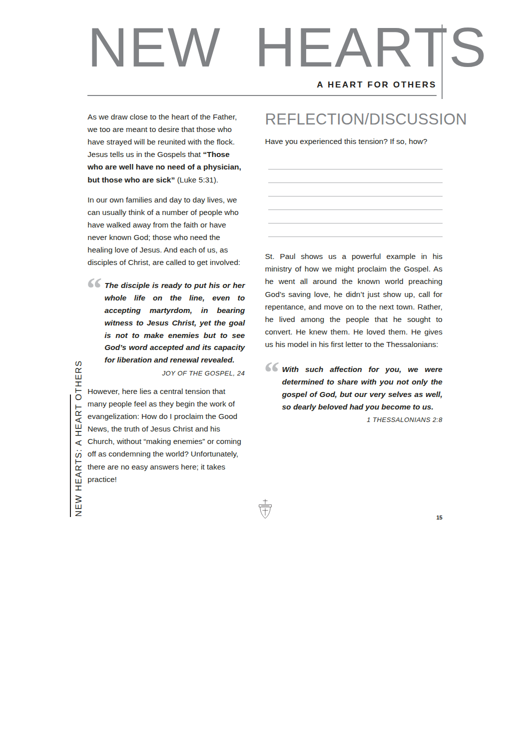NEW HEARTS
A HEART FOR OTHERS
As we draw close to the heart of the Father, we too are meant to desire that those who have strayed will be reunited with the flock. Jesus tells us in the Gospels that “Those who are well have no need of a physician, but those who are sick” (Luke 5:31).
In our own families and day to day lives, we can usually think of a number of people who have walked away from the faith or have never known God; those who need the healing love of Jesus. And each of us, as disciples of Christ, are called to get involved:
“
The disciple is ready to put his or her whole life on the line, even to accepting martyrdom, in bearing witness to Jesus Christ, yet the goal is not to make enemies but to see God’s word accepted and its capacity for liberation and renewal revealed.
JOY OF THE GOSPEL, 24
However, here lies a central tension that many people feel as they begin the work of evangelization: How do I proclaim the Good News, the truth of Jesus Christ and his Church, without “making enemies” or coming off as condemning the world? Unfortunately, there are no easy answers here; it takes practice!
REFLECTION/DISCUSSION
Have you experienced this tension? If so, how?
St. Paul shows us a powerful example in his ministry of how we might proclaim the Gospel. As he went all around the known world preaching God’s saving love, he didn’t just show up, call for repentance, and move on to the next town. Rather, he lived among the people that he sought to convert. He knew them. He loved them. He gives us his model in his first letter to the Thessalonians:
“
With such affection for you, we were determined to share with you not only the gospel of God, but our very selves as well, so dearly beloved had you become to us.
1 THESSALONIANS 2:8
NEW HEARTS: A HEART OTHERS
15